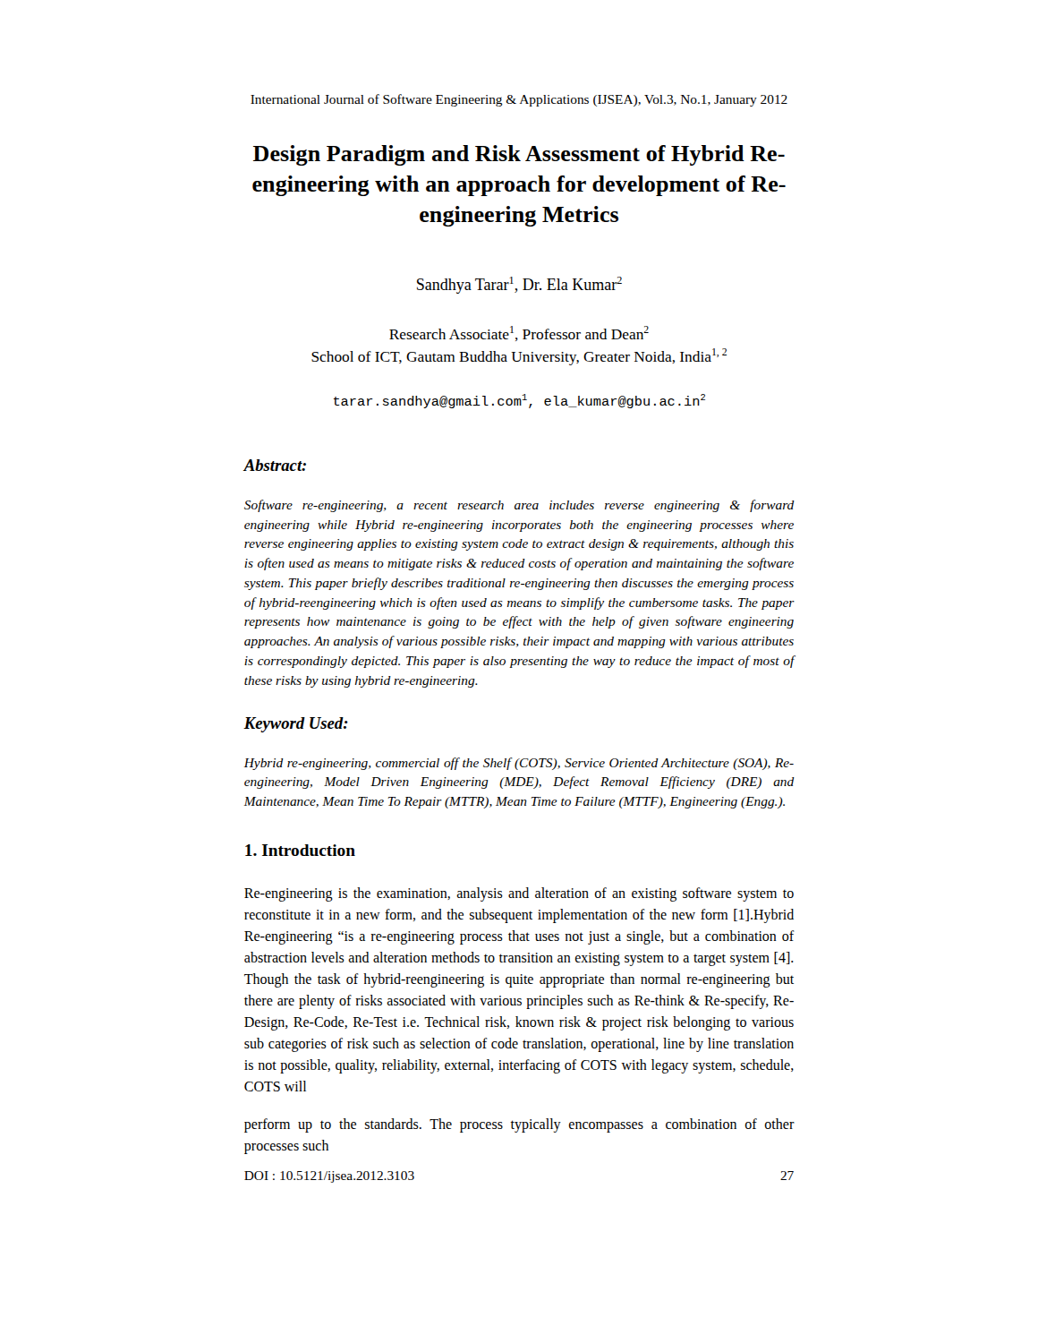International Journal of Software Engineering & Applications (IJSEA), Vol.3, No.1, January 2012
Design Paradigm and Risk Assessment of Hybrid Re-engineering with an approach for development of Re-engineering Metrics
Sandhya Tarar1, Dr. Ela Kumar2
Research Associate1, Professor and Dean2
School of ICT, Gautam Buddha University, Greater Noida, India1, 2
tarar.sandhya@gmail.com1, ela_kumar@gbu.ac.in2
Abstract:
Software re-engineering, a recent research area includes reverse engineering & forward engineering while Hybrid re-engineering incorporates both the engineering processes where reverse engineering applies to existing system code to extract design & requirements, although this is often used as means to mitigate risks & reduced costs of operation and maintaining the software system. This paper briefly describes traditional re-engineering then discusses the emerging process of hybrid-reengineering which is often used as means to simplify the cumbersome tasks. The paper represents how maintenance is going to be effect with the help of given software engineering approaches. An analysis of various possible risks, their impact and mapping with various attributes is correspondingly depicted. This paper is also presenting the way to reduce the impact of most of these risks by using hybrid re-engineering.
Keyword Used:
Hybrid re-engineering, commercial off the Shelf (COTS), Service Oriented Architecture (SOA), Re-engineering, Model Driven Engineering (MDE), Defect Removal Efficiency (DRE) and Maintenance, Mean Time To Repair (MTTR), Mean Time to Failure (MTTF), Engineering (Engg.).
1. Introduction
Re-engineering is the examination, analysis and alteration of an existing software system to reconstitute it in a new form, and the subsequent implementation of the new form [1].Hybrid Re-engineering “is a re-engineering process that uses not just a single, but a combination of abstraction levels and alteration methods to transition an existing system to a target system [4]. Though the task of hybrid-reengineering is quite appropriate than normal re-engineering but there are plenty of risks associated with various principles such as Re-think & Re-specify, Re-Design, Re-Code, Re-Test i.e. Technical risk, known risk & project risk belonging to various sub categories of risk such as selection of code translation, operational, line by line translation is not possible, quality, reliability, external, interfacing of COTS with legacy system, schedule, COTS will
perform up to the standards. The process typically encompasses a combination of other processes such
DOI : 10.5121/ijsea.2012.3103 27